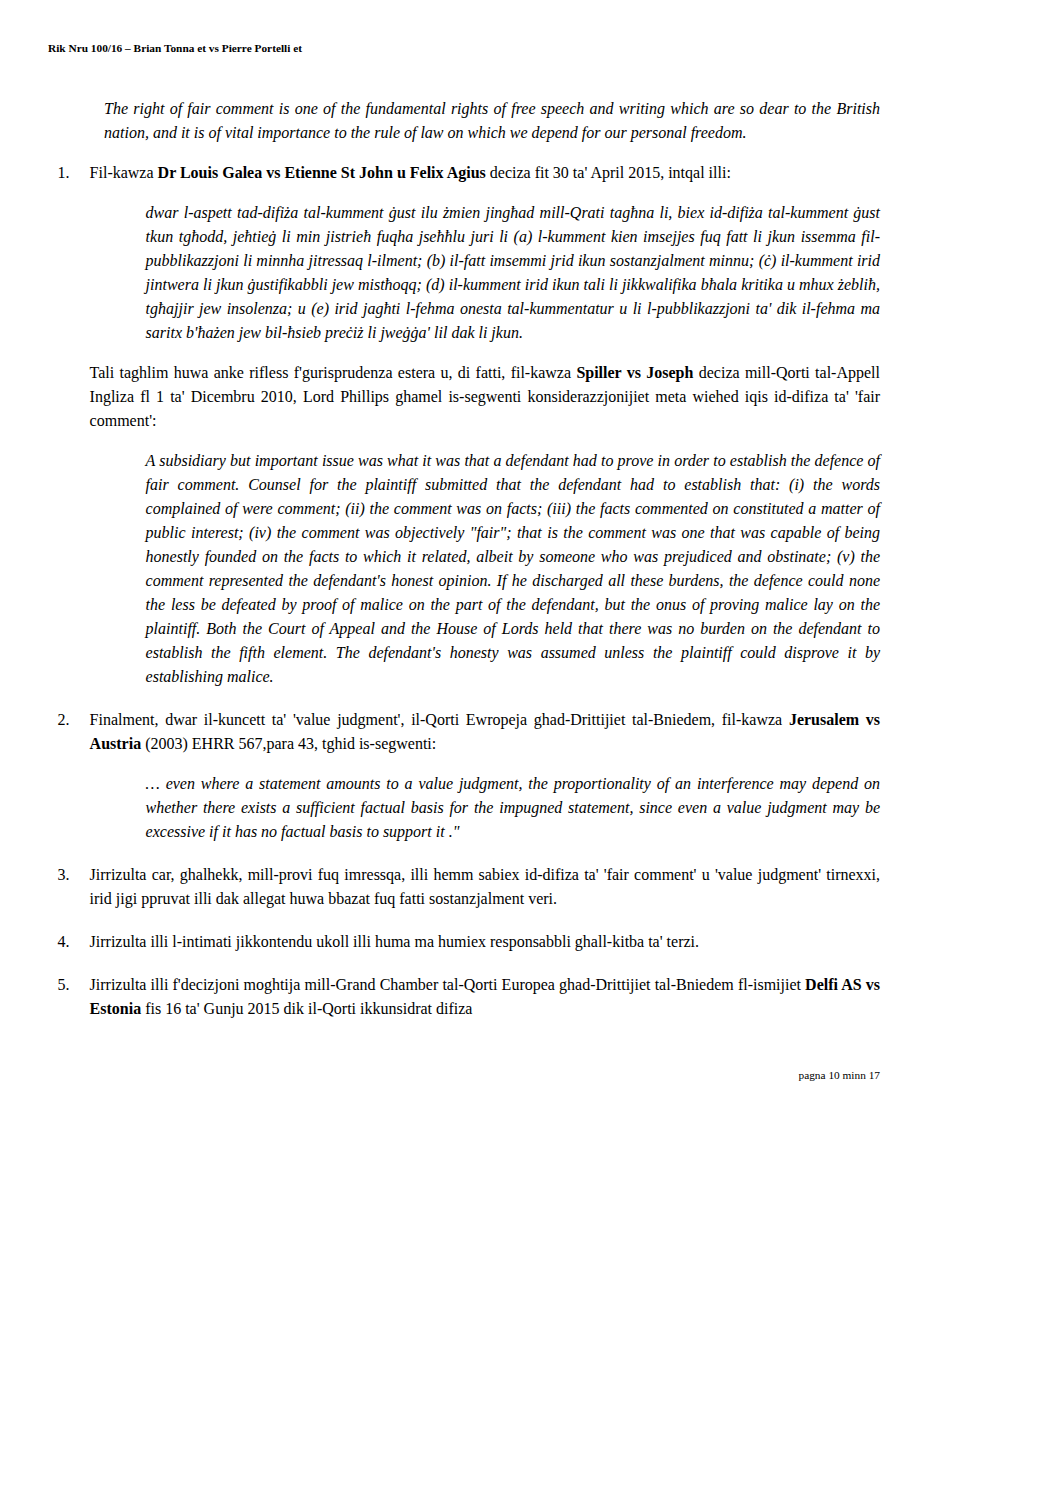Rik Nru 100/16 – Brian Tonna et vs Pierre Portelli et
The right of fair comment is one of the fundamental rights of free speech and writing which are so dear to the British nation, and it is of vital importance to the rule of law on which we depend for our personal freedom.
Fil-kawza Dr Louis Galea vs Etienne St John u Felix Agius deciza fit 30 ta' April 2015, intqal illi:
dwar l-aspett tad-difiża tal-kumment ġust ilu żmien jingħad mill-Qrati tagħna li, biex id-difiża tal-kumment ġust tkun tgħodd, jeħtieġ li min jistrieħ fuqha jseħħlu juri li (a) l-kumment kien imsejjes fuq fatt li jkun issemma fil-pubblikazzjoni li minnha jitressaq l-ilment; (b) il-fatt imsemmi jrid ikun sostanzjalment minnu; (ċ) il-kumment irid jintwera li jkun ġustifikabbli jew mistħoqq; (d) il-kumment irid ikun tali li jikkwalifika bħala kritika u mhux żebliħ, tgħajjir jew insolenza; u (e) irid jagħti l-fehma onesta tal-kummentatur u li l-pubblikazzjoni ta' dik il-fehma ma saritx b'ħażen jew bil-ħsieb preċiż li jweġġa' lil dak li jkun.
Tali taghlim huwa anke rifless f'gurisprudenza estera u, di fatti, fil-kawza Spiller vs Joseph deciza mill-Qorti tal-Appell Ingliza fl 1 ta' Dicembru 2010, Lord Phillips ghamel is-segwenti konsiderazzjonijiet meta wiehed iqis id-difiza ta' 'fair comment':
A subsidiary but important issue was what it was that a defendant had to prove in order to establish the defence of fair comment. Counsel for the plaintiff submitted that the defendant had to establish that: (i) the words complained of were comment; (ii) the comment was on facts; (iii) the facts commented on constituted a matter of public interest; (iv) the comment was objectively "fair"; that is the comment was one that was capable of being honestly founded on the facts to which it related, albeit by someone who was prejudiced and obstinate; (v) the comment represented the defendant's honest opinion. If he discharged all these burdens, the defence could none the less be defeated by proof of malice on the part of the defendant, but the onus of proving malice lay on the plaintiff. Both the Court of Appeal and the House of Lords held that there was no burden on the defendant to establish the fifth element. The defendant's honesty was assumed unless the plaintiff could disprove it by establishing malice.
Finalment, dwar il-kuncett ta' 'value judgment', il-Qorti Ewropeja ghad-Drittijiet tal-Bniedem, fil-kawza Jerusalem vs Austria (2003) EHRR 567,para 43, tghid is-segwenti:
… even where a statement amounts to a value judgment, the proportionality of an interference may depend on whether there exists a sufficient factual basis for the impugned statement, since even a value judgment may be excessive if it has no factual basis to support it ."
Jirrizulta car, ghalhekk, mill-provi fuq imressqa, illi hemm sabiex id-difiza ta' 'fair comment' u 'value judgment' tirnexxi, irid jigi ppruvat illi dak allegat huwa bbazat fuq fatti sostanzjalment veri.
Jirrizulta illi l-intimati jikkontendu ukoll illi huma ma humiex responsabbli ghall-kitba ta' terzi.
Jirrizulta illi f'decizjoni moghtija mill-Grand Chamber tal-Qorti Europea ghad-Drittijiet tal-Bniedem fl-ismijiet Delfi AS vs Estonia fis 16 ta' Gunju 2015 dik il-Qorti ikkunsidrat difiza
pagna 10 minn 17